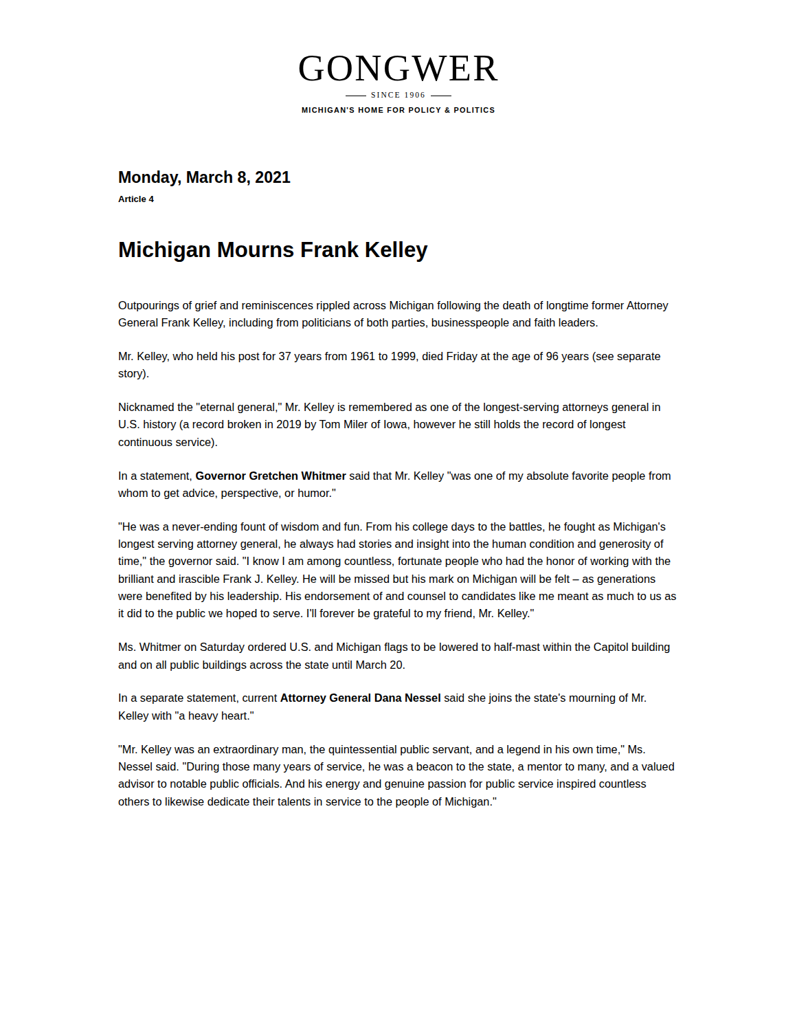GONGWER
SINCE 1906
MICHIGAN'S HOME FOR POLICY & POLITICS
Monday, March 8, 2021
Article 4
Michigan Mourns Frank Kelley
Outpourings of grief and reminiscences rippled across Michigan following the death of longtime former Attorney General Frank Kelley, including from politicians of both parties, businesspeople and faith leaders.
Mr. Kelley, who held his post for 37 years from 1961 to 1999, died Friday at the age of 96 years (see separate story).
Nicknamed the "eternal general," Mr. Kelley is remembered as one of the longest-serving attorneys general in U.S. history (a record broken in 2019 by Tom Miler of Iowa, however he still holds the record of longest continuous service).
In a statement, Governor Gretchen Whitmer said that Mr. Kelley "was one of my absolute favorite people from whom to get advice, perspective, or humor."
"He was a never-ending fount of wisdom and fun. From his college days to the battles, he fought as Michigan's longest serving attorney general, he always had stories and insight into the human condition and generosity of time," the governor said. "I know I am among countless, fortunate people who had the honor of working with the brilliant and irascible Frank J. Kelley. He will be missed but his mark on Michigan will be felt – as generations were benefited by his leadership. His endorsement of and counsel to candidates like me meant as much to us as it did to the public we hoped to serve. I'll forever be grateful to my friend, Mr. Kelley."
Ms. Whitmer on Saturday ordered U.S. and Michigan flags to be lowered to half-mast within the Capitol building and on all public buildings across the state until March 20.
In a separate statement, current Attorney General Dana Nessel said she joins the state's mourning of Mr. Kelley with "a heavy heart."
"Mr. Kelley was an extraordinary man, the quintessential public servant, and a legend in his own time," Ms. Nessel said. "During those many years of service, he was a beacon to the state, a mentor to many, and a valued advisor to notable public officials. And his energy and genuine passion for public service inspired countless others to likewise dedicate their talents in service to the people of Michigan."